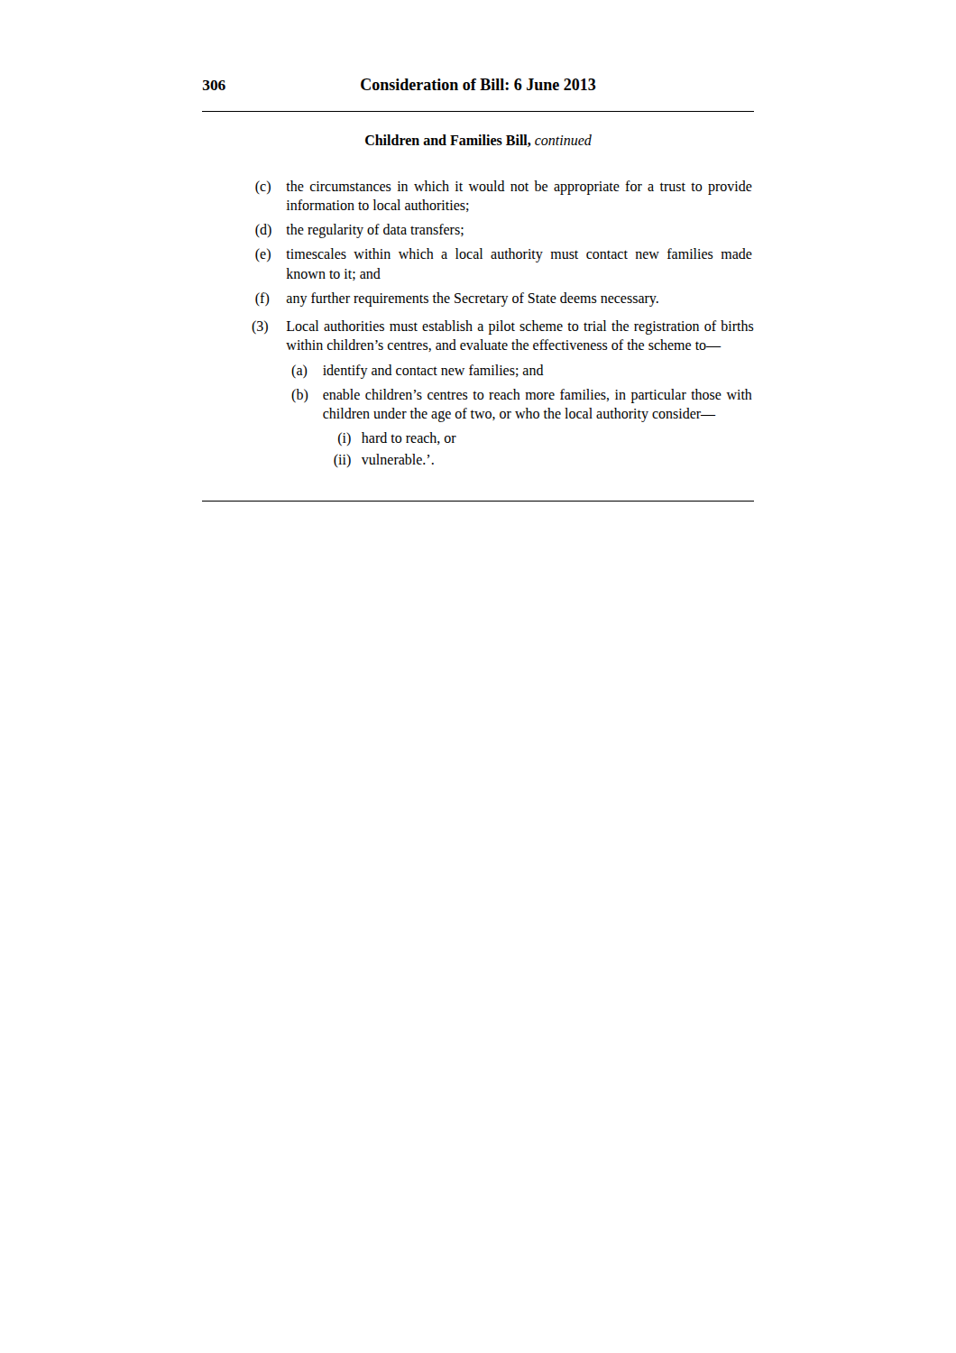306
Consideration of Bill: 6 June 2013
Children and Families Bill, continued
(c)
the circumstances in which it would not be appropriate for a trust to provide information to local authorities;
(d)
the regularity of data transfers;
(e)
timescales within which a local authority must contact new families made known to it; and
(f)
any further requirements the Secretary of State deems necessary.
(3)
Local authorities must establish a pilot scheme to trial the registration of births within children’s centres, and evaluate the effectiveness of the scheme to—
(a)
identify and contact new families; and
(b)
enable children’s centres to reach more families, in particular those with children under the age of two, or who the local authority consider—
(i)
hard to reach, or
(ii)
vulnerable.’.